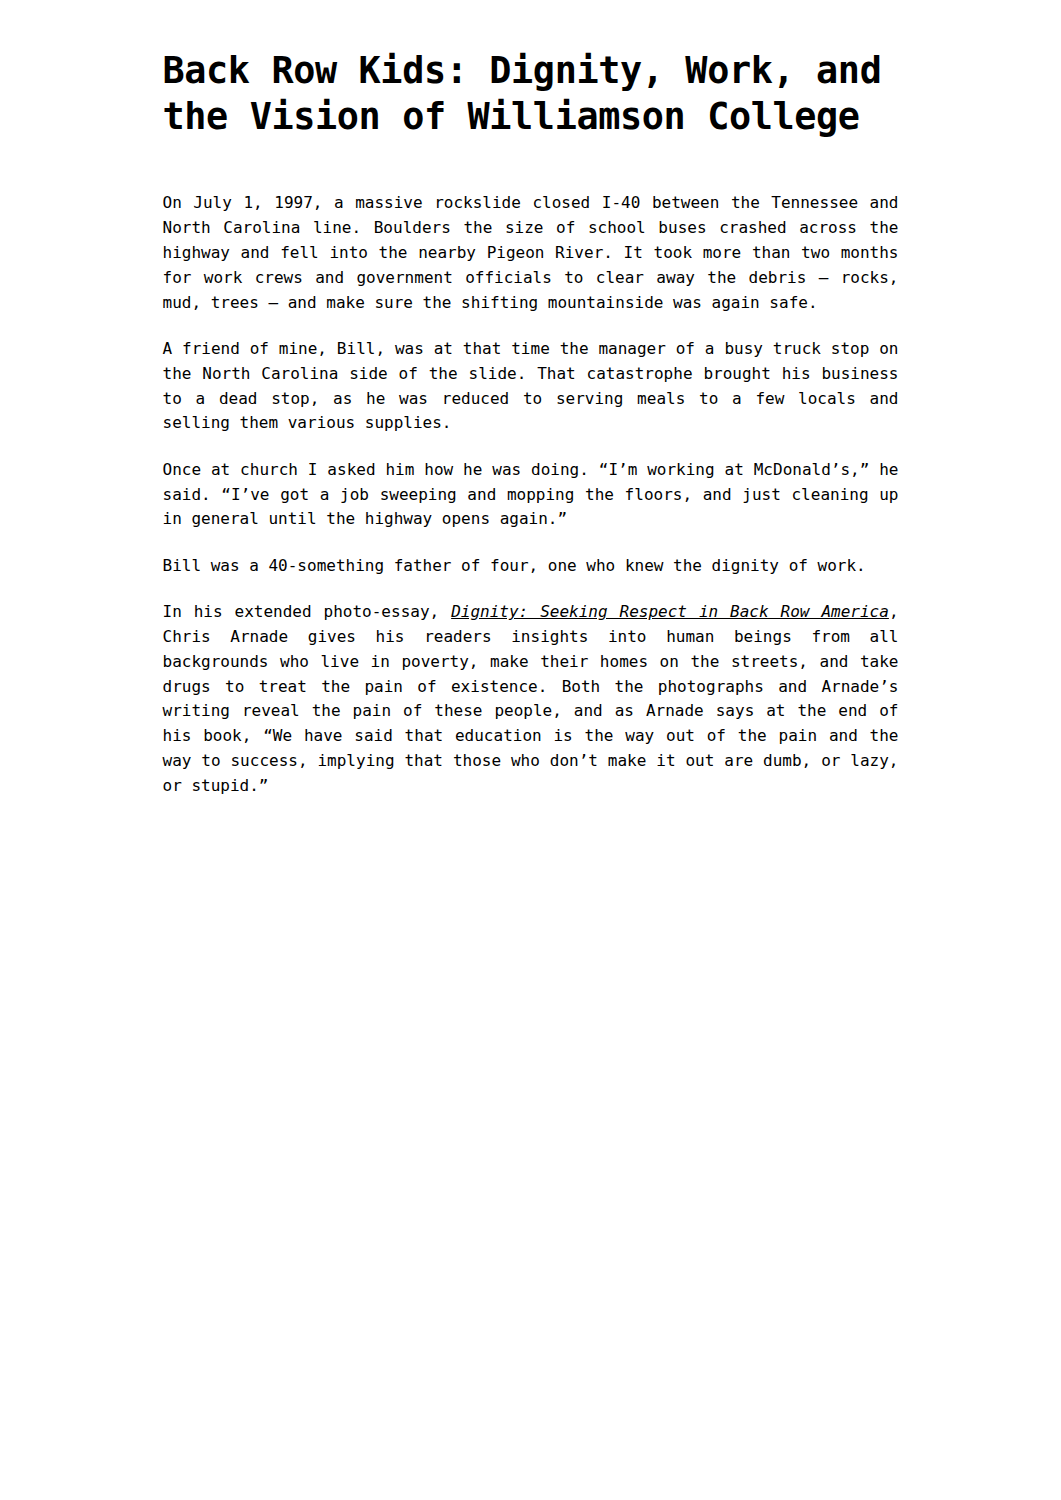Back Row Kids: Dignity, Work, and the Vision of Williamson College
On July 1, 1997, a massive rockslide closed I-40 between the Tennessee and North Carolina line. Boulders the size of school buses crashed across the highway and fell into the nearby Pigeon River. It took more than two months for work crews and government officials to clear away the debris — rocks, mud, trees — and make sure the shifting mountainside was again safe.
A friend of mine, Bill, was at that time the manager of a busy truck stop on the North Carolina side of the slide. That catastrophe brought his business to a dead stop, as he was reduced to serving meals to a few locals and selling them various supplies.
Once at church I asked him how he was doing. “I’m working at McDonald’s,” he said. “I’ve got a job sweeping and mopping the floors, and just cleaning up in general until the highway opens again.”
Bill was a 40-something father of four, one who knew the dignity of work.
In his extended photo-essay, Dignity: Seeking Respect in Back Row America, Chris Arnade gives his readers insights into human beings from all backgrounds who live in poverty, make their homes on the streets, and take drugs to treat the pain of existence. Both the photographs and Arnade’s writing reveal the pain of these people, and as Arnade says at the end of his book, “We have said that education is the way out of the pain and the way to success, implying that those who don’t make it out are dumb, or lazy, or stupid.”